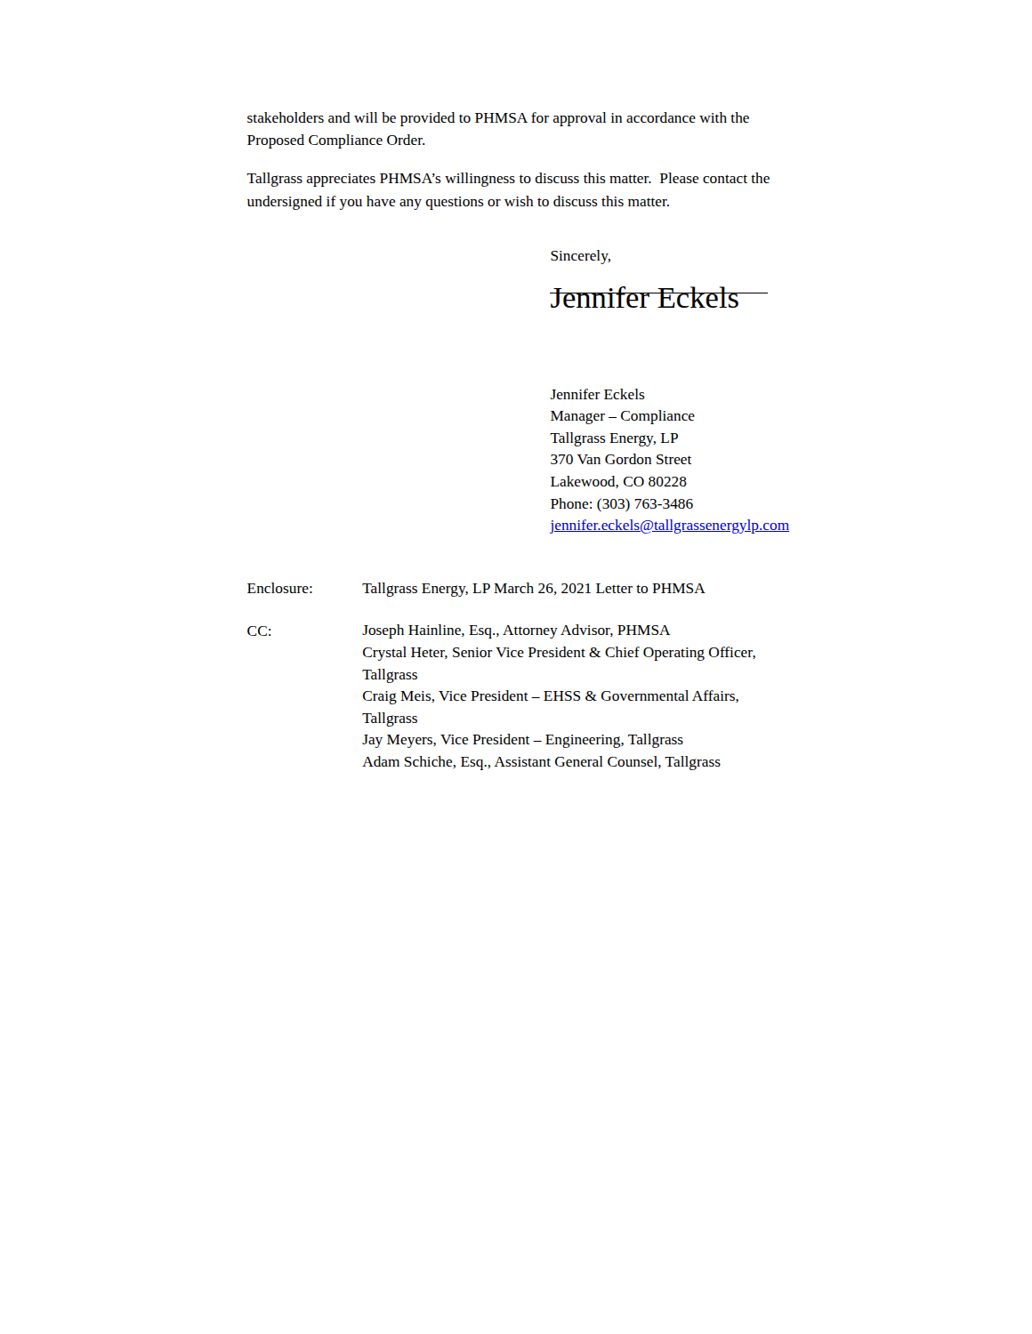stakeholders and will be provided to PHMSA for approval in accordance with the Proposed Compliance Order.
Tallgrass appreciates PHMSA’s willingness to discuss this matter. Please contact the undersigned if you have any questions or wish to discuss this matter.
Sincerely,
Jennifer Eckels
Jennifer Eckels
Manager – Compliance
Tallgrass Energy, LP
370 Van Gordon Street
Lakewood, CO 80228
Phone: (303) 763-3486
jennifer.eckels@tallgrassenergylp.com
| Enclosure: | Tallgrass Energy, LP March 26, 2021 Letter to PHMSA |
| CC: | Joseph Hainline, Esq., Attorney Advisor, PHMSA Crystal Heter, Senior Vice President & Chief Operating Officer, Tallgrass Craig Meis, Vice President – EHSS & Governmental Affairs, Tallgrass Jay Meyers, Vice President – Engineering, Tallgrass Adam Schiche, Esq., Assistant General Counsel, Tallgrass |